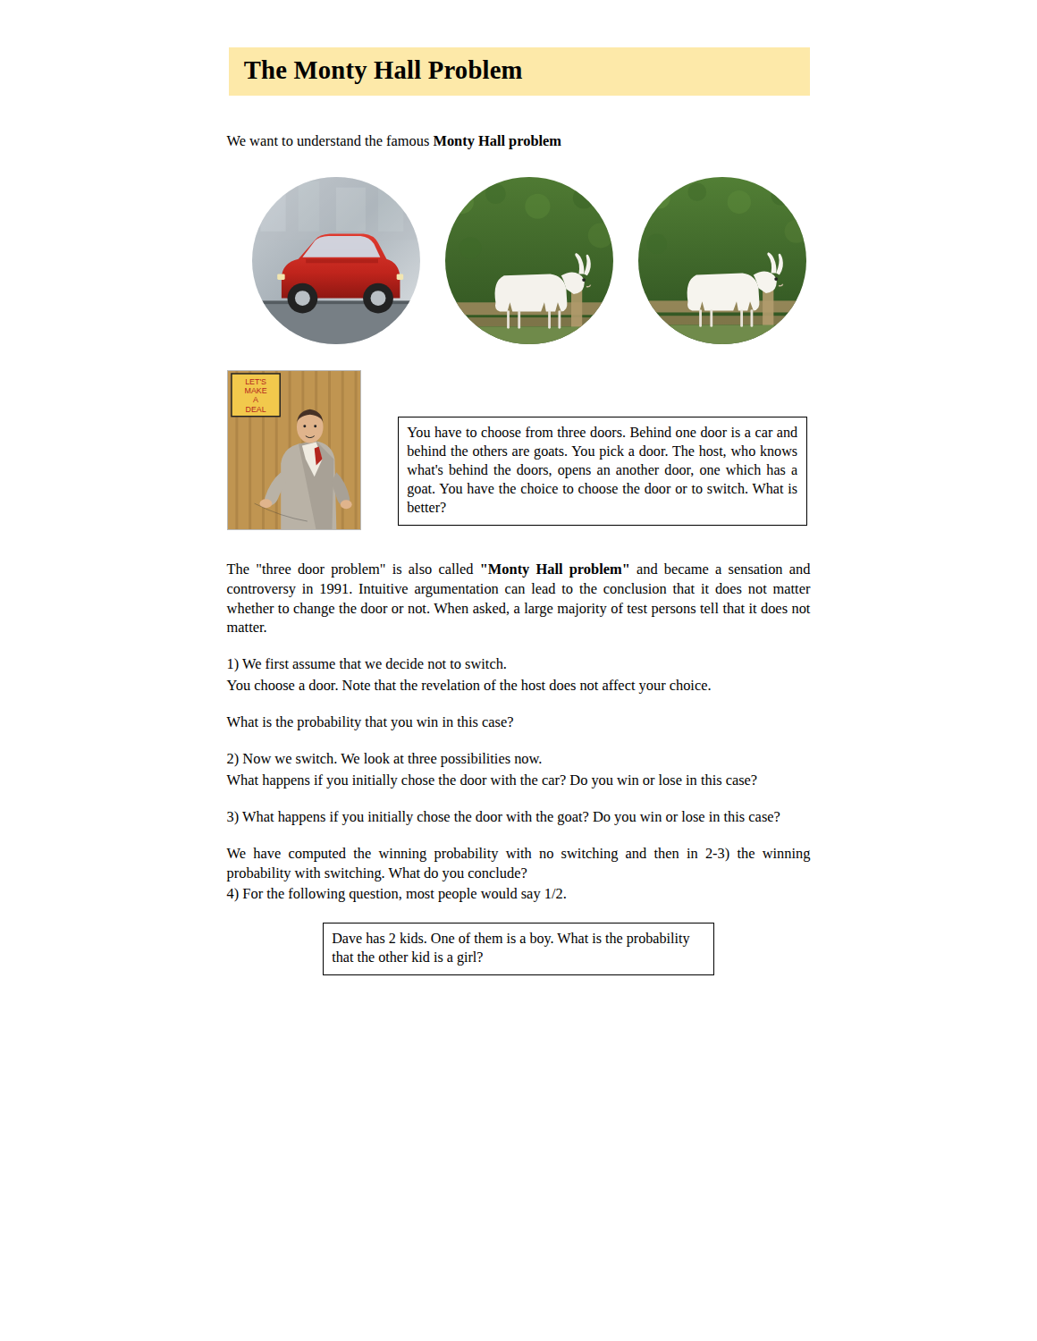The Monty Hall Problem
We want to understand the famous Monty Hall problem
You have to choose from three doors. Behind one door is a car and behind the others are goats. You pick a door. The host, who knows what's behind the doors, opens an another door, one which has a goat. You have the choice to choose the door or to switch. What is better?
The "three door problem" is also called "Monty Hall problem" and became a sensation and controversy in 1991. Intuitive argumentation can lead to the conclusion that it does not matter whether to change the door or not. When asked, a large majority of test persons tell that it does not matter.
1) We first assume that we decide not to switch.
You choose a door. Note that the revelation of the host does not affect your choice.
What is the probability that you win in this case?
2) Now we switch. We look at three possibilities now.
What happens if you initially chose the door with the car? Do you win or lose in this case?
3) What happens if you initially chose the door with the goat? Do you win or lose in this case?
We have computed the winning probability with no switching and then in 2-3) the winning probability with switching. What do you conclude?
4) For the following question, most people would say 1/2.
Dave has 2 kids. One of them is a boy. What is the probability that the other kid is a girl?